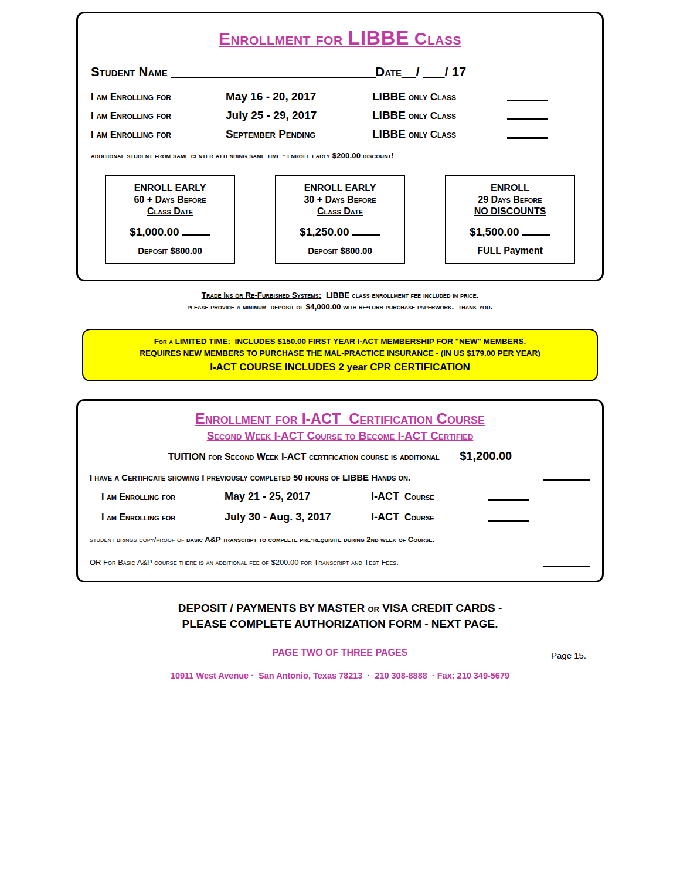Enrollment for LIBBE Class
Student Name _______________________________Date__/ ___/ 17
I am Enrolling for May 16 - 20, 2017 LIBBE only Class
I am Enrolling for July 25 - 29, 2017 LIBBE only Class
I am Enrolling for September Pending LIBBE only Class
additional student from same center attending same time - enroll early $200.00 discount!
ENROLL EARLY
60 + Days Before
Class Date
$1,000.00
Deposit $800.00
ENROLL EARLY
30 + Days Before
Class Date
$1,250.00
Deposit $800.00
ENROLL
29 Days Before
NO DISCOUNTS
$1,500.00
FULL Payment
Trade Ins or Re-Furbished Systems: LIBBE class enrollment fee included in price.
please provide a minimum deposit of $4,000.00 with re-furb purchase paperwork. thank you.
For a LIMITED TIME: INCLUDES $150.00 FIRST YEAR I-ACT MEMBERSHIP FOR "NEW" MEMBERS.
REQUIRES NEW MEMBERS TO PURCHASE THE MAL-PRACTICE INSURANCE - (IN US $179.00 PER YEAR)
I-ACT COURSE INCLUDES 2 year CPR CERTIFICATION
Enrollment for I-ACT Certification Course
Second Week I-ACT Course to Become I-ACT Certified
TUITION for Second Week I-ACT certification course is additional $1,200.00
I have a Certificate showing I previously completed 50 hours of LIBBE Hands on.
I am Enrolling for May 21 - 25, 2017 I-ACT Course
I am Enrolling for July 30 - Aug. 3, 2017 I-ACT Course
student brings copy/proof of basic A&P transcript to complete pre-requisite during 2nd week of Course.
OR For Basic A&P course there is an additional fee of $200.00 for Transcript and Test Fees.
DEPOSIT / PAYMENTS BY MASTER or VISA CREDIT CARDS -
PLEASE COMPLETE AUTHORIZATION FORM - NEXT PAGE.
PAGE TWO OF THREE PAGES Page 15.
10911 West Avenue · San Antonio, Texas 78213 · 210 308-8888 · Fax: 210 349-5679